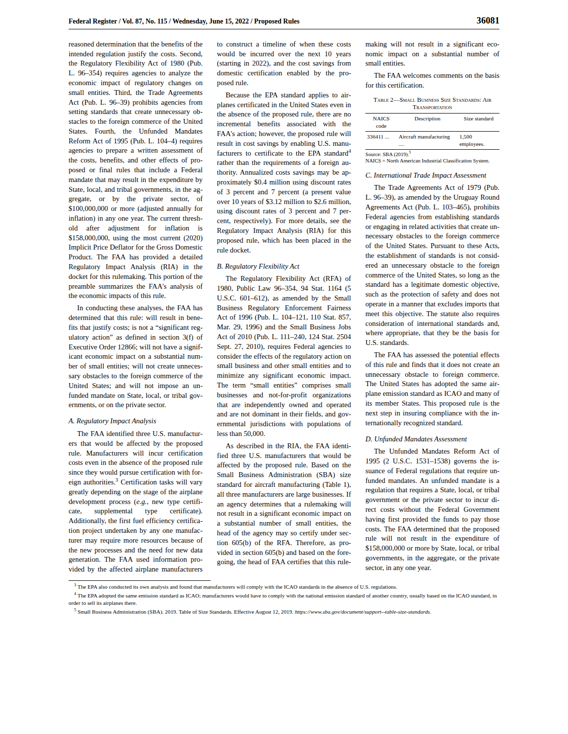Federal Register / Vol. 87, No. 115 / Wednesday, June 15, 2022 / Proposed Rules
36081
reasoned determination that the benefits of the intended regulation justify the costs. Second, the Regulatory Flexibility Act of 1980 (Pub. L. 96–354) requires agencies to analyze the economic impact of regulatory changes on small entities. Third, the Trade Agreements Act (Pub. L. 96–39) prohibits agencies from setting standards that create unnecessary obstacles to the foreign commerce of the United States. Fourth, the Unfunded Mandates Reform Act of 1995 (Pub. L. 104–4) requires agencies to prepare a written assessment of the costs, benefits, and other effects of proposed or final rules that include a Federal mandate that may result in the expenditure by State, local, and tribal governments, in the aggregate, or by the private sector, of $100,000,000 or more (adjusted annually for inflation) in any one year. The current threshold after adjustment for inflation is $158,000,000, using the most current (2020) Implicit Price Deflator for the Gross Domestic Product. The FAA has provided a detailed Regulatory Impact Analysis (RIA) in the docket for this rulemaking. This portion of the preamble summarizes the FAA's analysis of the economic impacts of this rule.
In conducting these analyses, the FAA has determined that this rule: will result in benefits that justify costs; is not a “significant regulatory action” as defined in section 3(f) of Executive Order 12866; will not have a significant economic impact on a substantial number of small entities; will not create unnecessary obstacles to the foreign commerce of the United States; and will not impose an unfunded mandate on State, local, or tribal governments, or on the private sector.
A. Regulatory Impact Analysis
The FAA identified three U.S. manufacturers that would be affected by the proposed rule. Manufacturers will incur certification costs even in the absence of the proposed rule since they would pursue certification with foreign authorities.3 Certification tasks will vary greatly depending on the stage of the airplane development process (e.g., new type certificate, supplemental type certificate). Additionally, the first fuel efficiency certification project undertaken by any one manufacturer may require more resources because of the new processes and the need for new data generation. The FAA used information provided by the affected airplane manufacturers to construct a timeline of when these costs would be incurred over the next 10 years (starting in 2022), and the cost savings from domestic certification enabled by the proposed rule.
Because the EPA standard applies to airplanes certificated in the United States even in the absence of the proposed rule, there are no incremental benefits associated with the FAA's action; however, the proposed rule will result in cost savings by enabling U.S. manufacturers to certificate to the EPA standard4 rather than the requirements of a foreign authority. Annualized costs savings may be approximately $0.4 million using discount rates of 3 percent and 7 percent (a present value over 10 years of $3.12 million to $2.6 million, using discount rates of 3 percent and 7 percent, respectively). For more details, see the Regulatory Impact Analysis (RIA) for this proposed rule, which has been placed in the rule docket.
B. Regulatory Flexibility Act
The Regulatory Flexibility Act (RFA) of 1980, Public Law 96–354, 94 Stat. 1164 (5 U.S.C. 601–612), as amended by the Small Business Regulatory Enforcement Fairness Act of 1996 (Pub. L. 104–121, 110 Stat. 857, Mar. 29, 1996) and the Small Business Jobs Act of 2010 (Pub. L. 111–240, 124 Stat. 2504 Sept. 27, 2010), requires Federal agencies to consider the effects of the regulatory action on small business and other small entities and to minimize any significant economic impact. The term “small entities” comprises small businesses and not-for-profit organizations that are independently owned and operated and are not dominant in their fields, and governmental jurisdictions with populations of less than 50,000.
As described in the RIA, the FAA identified three U.S. manufacturers that would be affected by the proposed rule. Based on the Small Business Administration (SBA) size standard for aircraft manufacturing (Table 1), all three manufacturers are large businesses. If an agency determines that a rulemaking will not result in a significant economic impact on a substantial number of small entities, the head of the agency may so certify under section 605(b) of the RFA. Therefore, as provided in section 605(b) and based on the foregoing, the head of FAA certifies that this rulemaking will not result in a significant economic impact on a substantial number of small entities.
The FAA welcomes comments on the basis for this certification.
Table 2—Small Business Size Standards: Air Transportation
| NAICS code | Description | Size standard |
| --- | --- | --- |
| 336411 ... | Aircraft manufacturing .... | 1,500 employees. |
Source: SBA (2019).5
NAICS = North American Industrial Classification System.
C. International Trade Impact Assessment
The Trade Agreements Act of 1979 (Pub. L. 96–39), as amended by the Uruguay Round Agreements Act (Pub. L. 103–465), prohibits Federal agencies from establishing standards or engaging in related activities that create unnecessary obstacles to the foreign commerce of the United States. Pursuant to these Acts, the establishment of standards is not considered an unnecessary obstacle to the foreign commerce of the United States, so long as the standard has a legitimate domestic objective, such as the protection of safety and does not operate in a manner that excludes imports that meet this objective. The statute also requires consideration of international standards and, where appropriate, that they be the basis for U.S. standards.
The FAA has assessed the potential effects of this rule and finds that it does not create an unnecessary obstacle to foreign commerce. The United States has adopted the same airplane emission standard as ICAO and many of its member States. This proposed rule is the next step in insuring compliance with the internationally recognized standard.
D. Unfunded Mandates Assessment
The Unfunded Mandates Reform Act of 1995 (2 U.S.C. 1531–1538) governs the issuance of Federal regulations that require unfunded mandates. An unfunded mandate is a regulation that requires a State, local, or tribal government or the private sector to incur direct costs without the Federal Government having first provided the funds to pay those costs. The FAA determined that the proposed rule will not result in the expenditure of $158,000,000 or more by State, local, or tribal governments, in the aggregate, or the private sector, in any one year.
3 The EPA also conducted its own analysis and found that manufacturers will comply with the ICAO standards in the absence of U.S. regulations.
4 The EPA adopted the same emission standard as ICAO; manufacturers would have to comply with the national emission standard of another country, usually based on the ICAO standard, in order to sell its airplanes there.
5 Small Business Administration (SBA). 2019. Table of Size Standards. Effective August 12, 2019. https://www.sba.gov/document/support--table-size-standards.